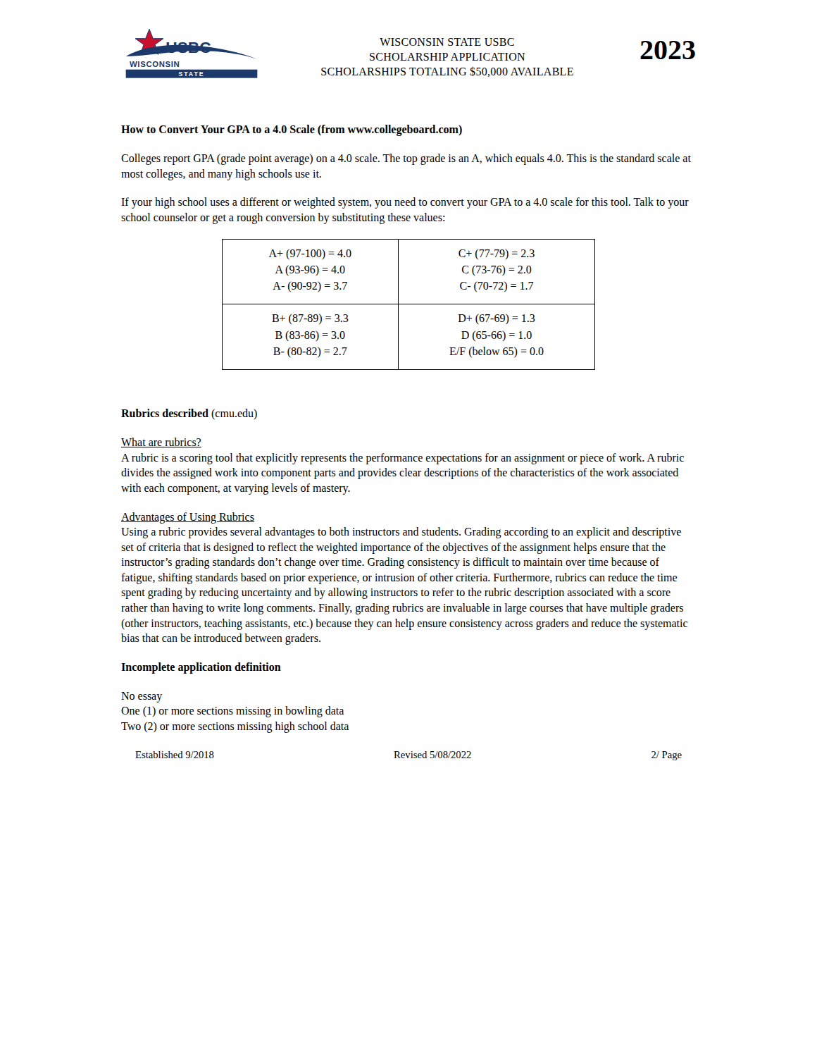USBC WISCONSIN STATE
WISCONSIN STATE USBC
SCHOLARSHIP APPLICATION
SCHOLARSHIPS TOTALING $50,000 AVAILABLE
2023
How to Convert Your GPA to a 4.0 Scale (from www.collegeboard.com)
Colleges report GPA (grade point average) on a 4.0 scale. The top grade is an A, which equals 4.0. This is the standard scale at most colleges, and many high schools use it.
If your high school uses a different or weighted system, you need to convert your GPA to a 4.0 scale for this tool. Talk to your school counselor or get a rough conversion by substituting these values:
| A+ (97-100) = 4.0 A (93-96) = 4.0 A- (90-92) = 3.7 | C+ (77-79) = 2.3 C (73-76) = 2.0 C- (70-72) = 1.7 |
| B+ (87-89) = 3.3 B (83-86) = 3.0 B- (80-82) = 2.7 | D+ (67-69) = 1.3 D (65-66) = 1.0 E/F (below 65) = 0.0 |
Rubrics described (cmu.edu)
What are rubrics?
A rubric is a scoring tool that explicitly represents the performance expectations for an assignment or piece of work. A rubric divides the assigned work into component parts and provides clear descriptions of the characteristics of the work associated with each component, at varying levels of mastery.
Advantages of Using Rubrics
Using a rubric provides several advantages to both instructors and students. Grading according to an explicit and descriptive set of criteria that is designed to reflect the weighted importance of the objectives of the assignment helps ensure that the instructor’s grading standards don’t change over time. Grading consistency is difficult to maintain over time because of fatigue, shifting standards based on prior experience, or intrusion of other criteria. Furthermore, rubrics can reduce the time spent grading by reducing uncertainty and by allowing instructors to refer to the rubric description associated with a score rather than having to write long comments. Finally, grading rubrics are invaluable in large courses that have multiple graders (other instructors, teaching assistants, etc.) because they can help ensure consistency across graders and reduce the systematic bias that can be introduced between graders.
Incomplete application definition
No essay
One (1) or more sections missing in bowling data
Two (2) or more sections missing high school data
Established 9/2018 Revised 5/08/2022 2/ Page